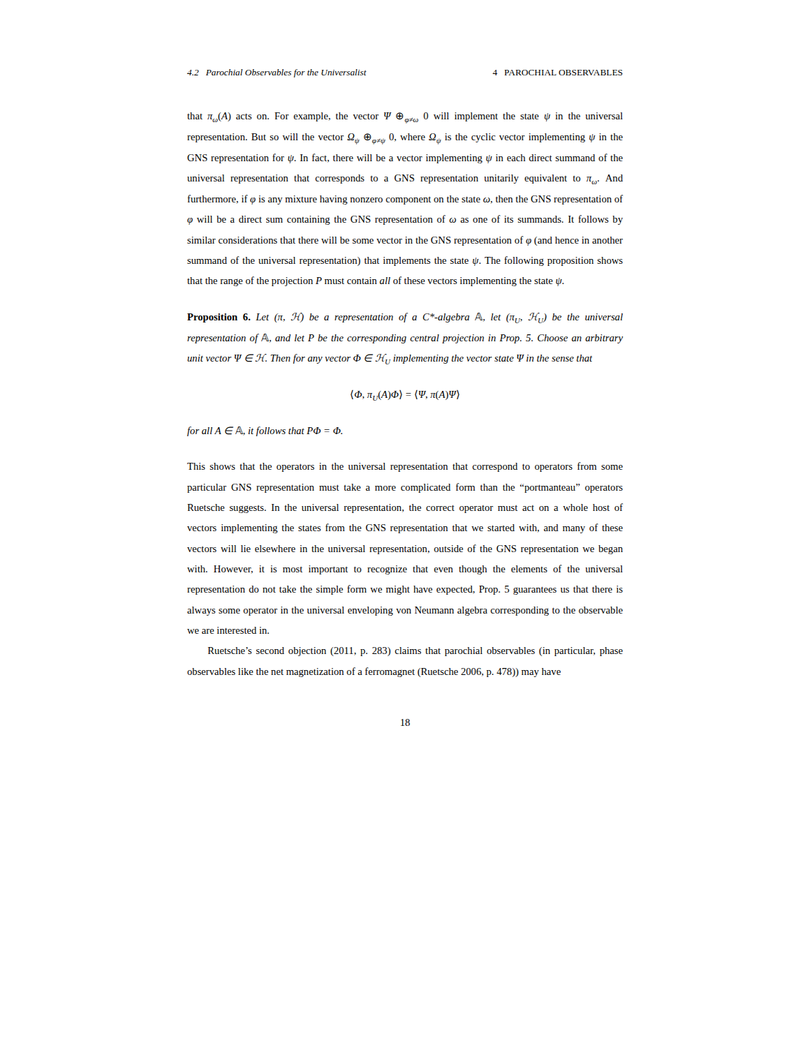4.2 Parochial Observables for the Universalist
4 PAROCHIAL OBSERVABLES
that πω(A) acts on. For example, the vector Ψ ⊕φ≠ω 0 will implement the state ψ in the universal representation. But so will the vector Ωψ ⊕φ≠ψ 0, where Ωψ is the cyclic vector implementing ψ in the GNS representation for ψ. In fact, there will be a vector implementing ψ in each direct summand of the universal representation that corresponds to a GNS representation unitarily equivalent to πω. And furthermore, if φ is any mixture having nonzero component on the state ω, then the GNS representation of φ will be a direct sum containing the GNS representation of ω as one of its summands. It follows by similar considerations that there will be some vector in the GNS representation of φ (and hence in another summand of the universal representation) that implements the state ψ. The following proposition shows that the range of the projection P must contain all of these vectors implementing the state ψ.
Proposition 6. Let (π, ℋ) be a representation of a C*-algebra 𝔸, let (πU, ℋU) be the universal representation of 𝔸, and let P be the corresponding central projection in Prop. 5. Choose an arbitrary unit vector Ψ ∈ ℋ. Then for any vector Φ ∈ ℋU implementing the vector state Ψ in the sense that
⟨Φ, πU(A)Φ⟩ = ⟨Ψ, π(A)Ψ⟩
for all A ∈ 𝔸, it follows that PΦ = Φ.
This shows that the operators in the universal representation that correspond to operators from some particular GNS representation must take a more complicated form than the “portmanteau” operators Ruetsche suggests. In the universal representation, the correct operator must act on a whole host of vectors implementing the states from the GNS representation that we started with, and many of these vectors will lie elsewhere in the universal representation, outside of the GNS representation we began with. However, it is most important to recognize that even though the elements of the universal representation do not take the simple form we might have expected, Prop. 5 guarantees us that there is always some operator in the universal enveloping von Neumann algebra corresponding to the observable we are interested in.
Ruetsche’s second objection (2011, p. 283) claims that parochial observables (in particular, phase observables like the net magnetization of a ferromagnet (Ruetsche 2006, p. 478)) may have
18